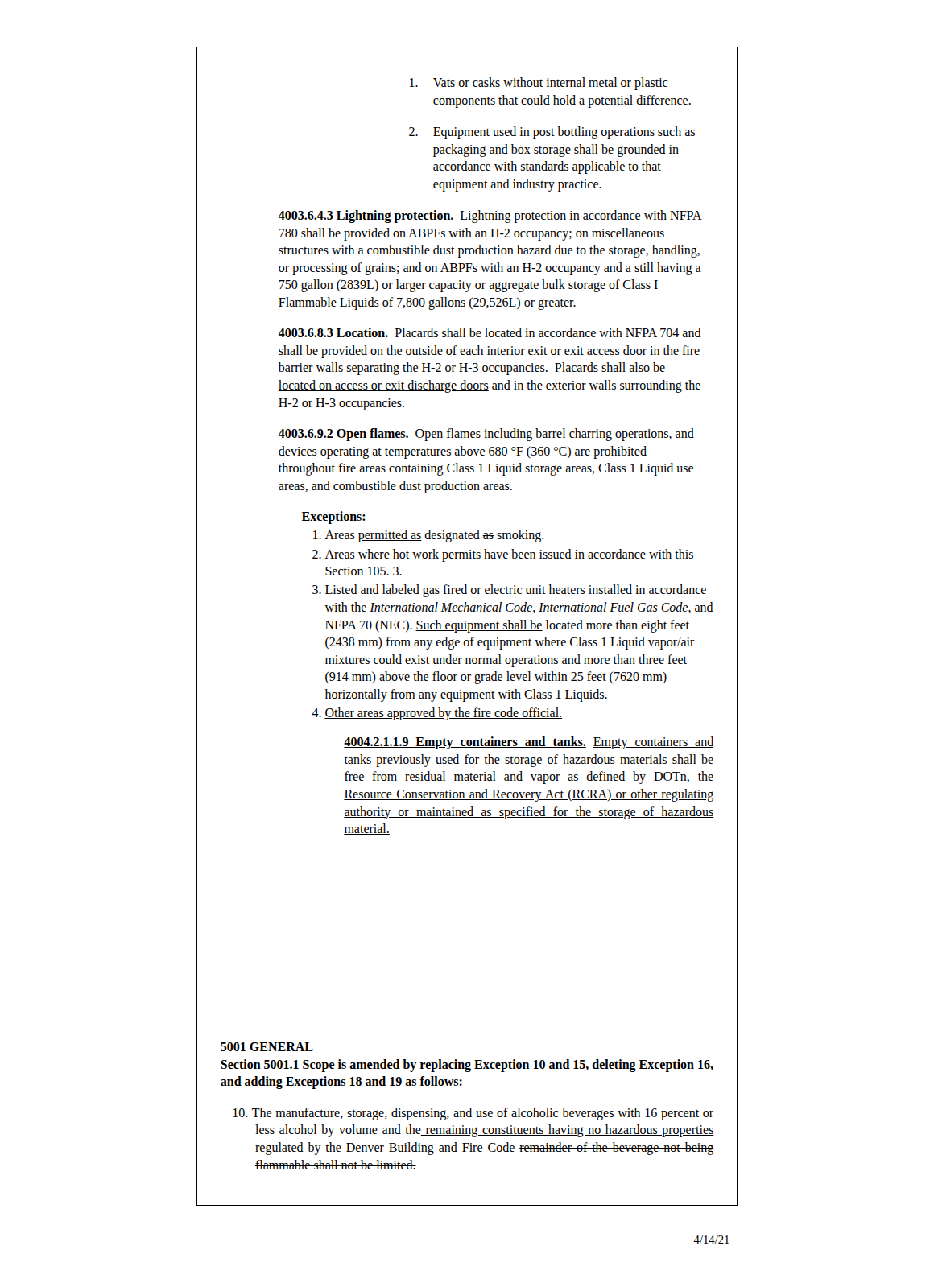Vats or casks without internal metal or plastic components that could hold a potential difference.
Equipment used in post bottling operations such as packaging and box storage shall be grounded in accordance with standards applicable to that equipment and industry practice.
4003.6.4.3 Lightning protection. Lightning protection in accordance with NFPA 780 shall be provided on ABPFs with an H-2 occupancy; on miscellaneous structures with a combustible dust production hazard due to the storage, handling, or processing of grains; and on ABPFs with an H-2 occupancy and a still having a 750 gallon (2839L) or larger capacity or aggregate bulk storage of Class I Flammable Liquids of 7,800 gallons (29,526L) or greater.
4003.6.8.3 Location. Placards shall be located in accordance with NFPA 704 and shall be provided on the outside of each interior exit or exit access door in the fire barrier walls separating the H-2 or H-3 occupancies. Placards shall also be located on access or exit discharge doors and in the exterior walls surrounding the H-2 or H-3 occupancies.
4003.6.9.2 Open flames. Open flames including barrel charring operations, and devices operating at temperatures above 680 °F (360 °C) are prohibited throughout fire areas containing Class 1 Liquid storage areas, Class 1 Liquid use areas, and combustible dust production areas.
Exceptions:
Areas permitted as designated as smoking.
Areas where hot work permits have been issued in accordance with this Section 105. 3.
Listed and labeled gas fired or electric unit heaters installed in accordance with the International Mechanical Code, International Fuel Gas Code, and NFPA 70 (NEC). Such equipment shall be located more than eight feet (2438 mm) from any edge of equipment where Class 1 Liquid vapor/air mixtures could exist under normal operations and more than three feet (914 mm) above the floor or grade level within 25 feet (7620 mm) horizontally from any equipment with Class 1 Liquids.
Other areas approved by the fire code official.
4004.2.1.1.9 Empty containers and tanks. Empty containers and tanks previously used for the storage of hazardous materials shall be free from residual material and vapor as defined by DOTn, the Resource Conservation and Recovery Act (RCRA) or other regulating authority or maintained as specified for the storage of hazardous material.
5001 GENERAL
Section 5001.1 Scope is amended by replacing Exception 10 and 15, deleting Exception 16, and adding Exceptions 18 and 19 as follows:
10. The manufacture, storage, dispensing, and use of alcoholic beverages with 16 percent or less alcohol by volume and the remaining constituents having no hazardous properties regulated by the Denver Building and Fire Code remainder of the beverage not being flammable shall not be limited.
4/14/21